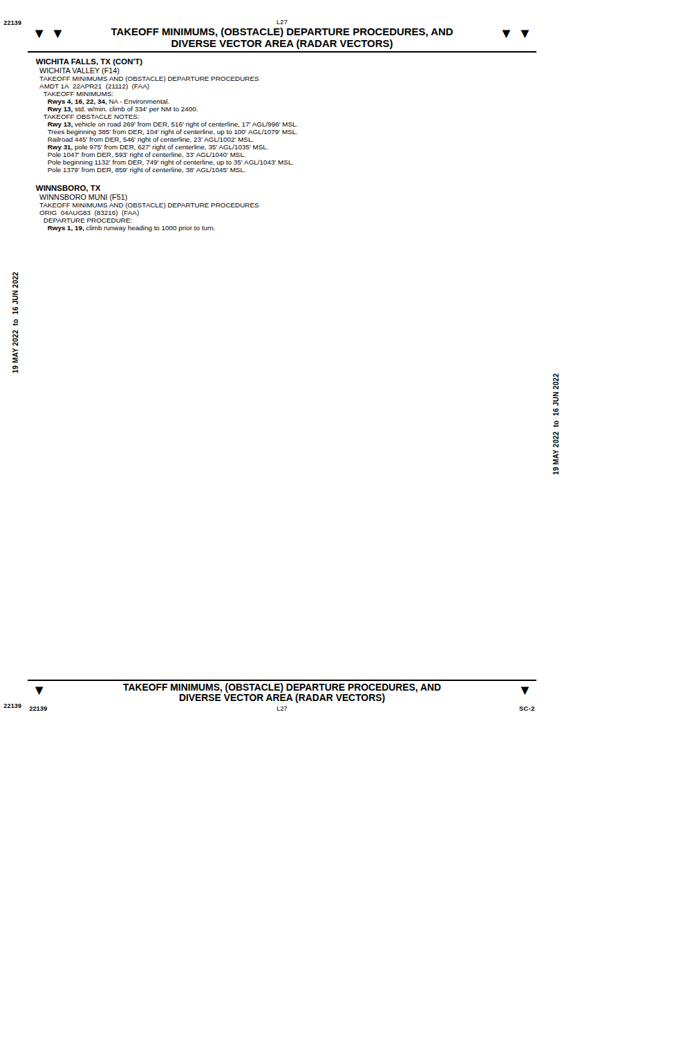L27
▼
▼
▼
▼
TAKEOFF MINIMUMS, (OBSTACLE) DEPARTURE PROCEDURES, AND DIVERSE VECTOR AREA (RADAR VECTORS)
22139
22139
WICHITA FALLS, TX (CON'T)
WICHITA VALLEY (F14)
TAKEOFF MINIMUMS AND (OBSTACLE) DEPARTURE PROCEDURES
AMDT 1A 22APR21 (21112) (FAA)
TAKEOFF MINIMUMS:
Rwys 4, 16, 22, 34, NA - Environmental.
Rwy 13, std. w/min. climb of 334' per NM to 2400.
TAKEOFF OBSTACLE NOTES:
Rwy 13, vehicle on road 269' from DER, 516' right of centerline, 17' AGL/996' MSL.
Trees beginning 385' from DER, 104' right of centerline, up to 100' AGL/1079' MSL.
Railroad 445' from DER, 546' right of centerline, 23' AGL/1002' MSL.
Rwy 31, pole 975' from DER, 627' right of centerline, 35' AGL/1035' MSL.
Pole 1047' from DER, 593' right of centerline, 33' AGL/1040' MSL.
Pole beginning 1132' from DER, 749' right of centerline, up to 35' AGL/1043' MSL.
Pole 1379' from DER, 859' right of centerline, 38' AGL/1045' MSL.
WINNSBORO, TX
WINNSBORO MUNI (F51)
TAKEOFF MINIMUMS AND (OBSTACLE) DEPARTURE PROCEDURES
ORIG 04AUG83 (83216) (FAA)
DEPARTURE PROCEDURE:
Rwys 1, 19, climb runway heading to 1000 prior to turn.
19 MAY 2022 to 16 JUN 2022
19 MAY 2022 to 16 JUN 2022
▼
▼
TAKEOFF MINIMUMS, (OBSTACLE) DEPARTURE PROCEDURES, AND
DIVERSE VECTOR AREA (RADAR VECTORS)
22139
L27
SC-2